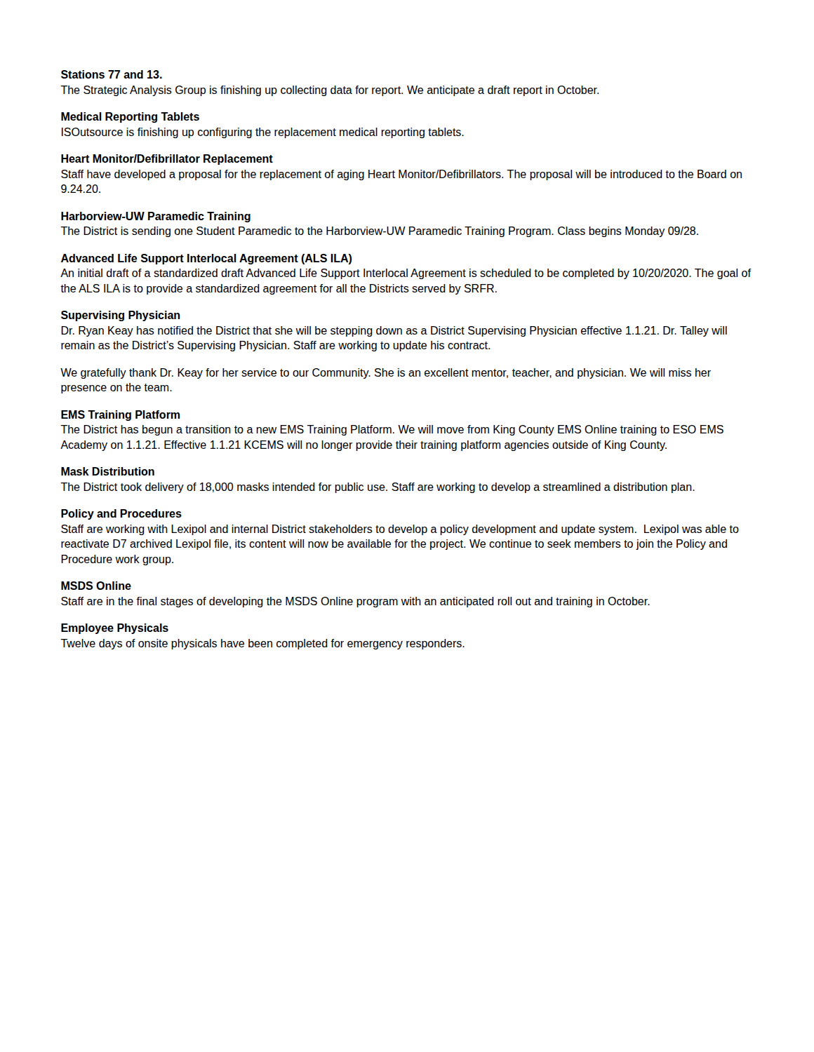Stations 77 and 13.
The Strategic Analysis Group is finishing up collecting data for report. We anticipate a draft report in October.
Medical Reporting Tablets
ISOutsource is finishing up configuring the replacement medical reporting tablets.
Heart Monitor/Defibrillator Replacement
Staff have developed a proposal for the replacement of aging Heart Monitor/Defibrillators. The proposal will be introduced to the Board on 9.24.20.
Harborview-UW Paramedic Training
The District is sending one Student Paramedic to the Harborview-UW Paramedic Training Program. Class begins Monday 09/28.
Advanced Life Support Interlocal Agreement (ALS ILA)
An initial draft of a standardized draft Advanced Life Support Interlocal Agreement is scheduled to be completed by 10/20/2020. The goal of the ALS ILA is to provide a standardized agreement for all the Districts served by SRFR.
Supervising Physician
Dr. Ryan Keay has notified the District that she will be stepping down as a District Supervising Physician effective 1.1.21. Dr. Talley will remain as the District’s Supervising Physician. Staff are working to update his contract.
We gratefully thank Dr. Keay for her service to our Community. She is an excellent mentor, teacher, and physician. We will miss her presence on the team.
EMS Training Platform
The District has begun a transition to a new EMS Training Platform. We will move from King County EMS Online training to ESO EMS Academy on 1.1.21. Effective 1.1.21 KCEMS will no longer provide their training platform agencies outside of King County.
Mask Distribution
The District took delivery of 18,000 masks intended for public use. Staff are working to develop a streamlined a distribution plan.
Policy and Procedures
Staff are working with Lexipol and internal District stakeholders to develop a policy development and update system. Lexipol was able to reactivate D7 archived Lexipol file, its content will now be available for the project. We continue to seek members to join the Policy and Procedure work group.
MSDS Online
Staff are in the final stages of developing the MSDS Online program with an anticipated roll out and training in October.
Employee Physicals
Twelve days of onsite physicals have been completed for emergency responders.